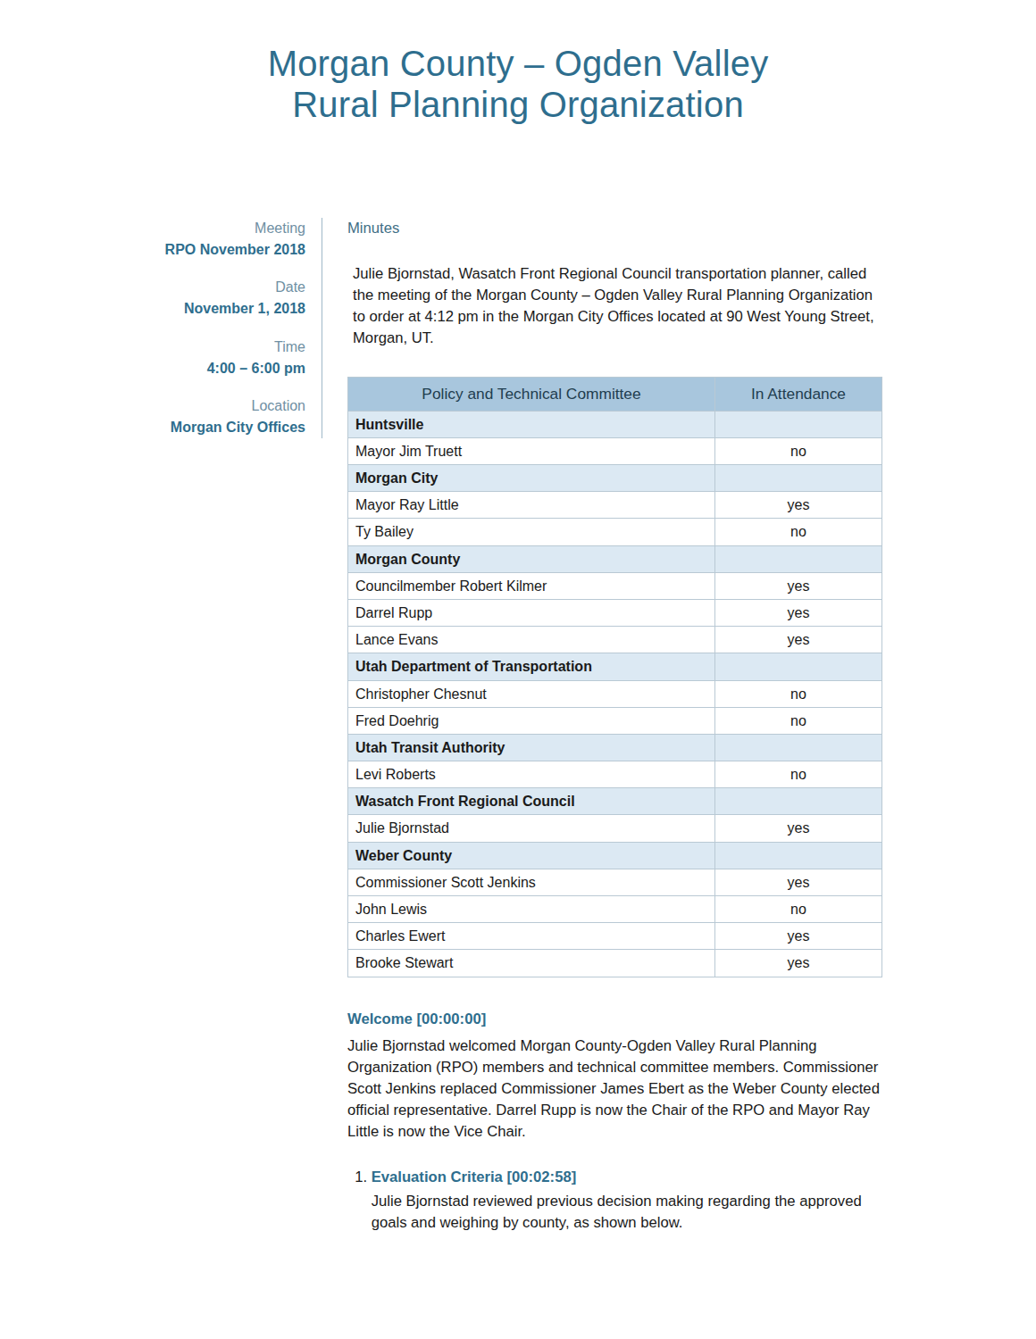Morgan County – Ogden Valley
Rural Planning Organization
Meeting
RPO November 2018
Date
November 1, 2018
Time
4:00 – 6:00 pm
Location
Morgan City Offices
Minutes
Julie Bjornstad, Wasatch Front Regional Council transportation planner, called the meeting of the Morgan County – Ogden Valley Rural Planning Organization to order at 4:12 pm in the Morgan City Offices located at 90 West Young Street, Morgan, UT.
| Policy and Technical Committee | In Attendance |
| --- | --- |
| Huntsville | |
| Mayor Jim Truett | no |
| Morgan City | |
| Mayor Ray Little | yes |
| Ty Bailey | no |
| Morgan County | |
| Councilmember Robert Kilmer | yes |
| Darrel Rupp | yes |
| Lance Evans | yes |
| Utah Department of Transportation | |
| Christopher Chesnut | no |
| Fred Doehrig | no |
| Utah Transit Authority | |
| Levi Roberts | no |
| Wasatch Front Regional Council | |
| Julie Bjornstad | yes |
| Weber County | |
| Commissioner Scott Jenkins | yes |
| John Lewis | no |
| Charles Ewert | yes |
| Brooke Stewart | yes |
Welcome [00:00:00]
Julie Bjornstad welcomed Morgan County-Ogden Valley Rural Planning Organization (RPO) members and technical committee members. Commissioner Scott Jenkins replaced Commissioner James Ebert as the Weber County elected official representative. Darrel Rupp is now the Chair of the RPO and Mayor Ray Little is now the Vice Chair.
Evaluation Criteria [00:02:58]
Julie Bjornstad reviewed previous decision making regarding the approved goals and weighing by county, as shown below.